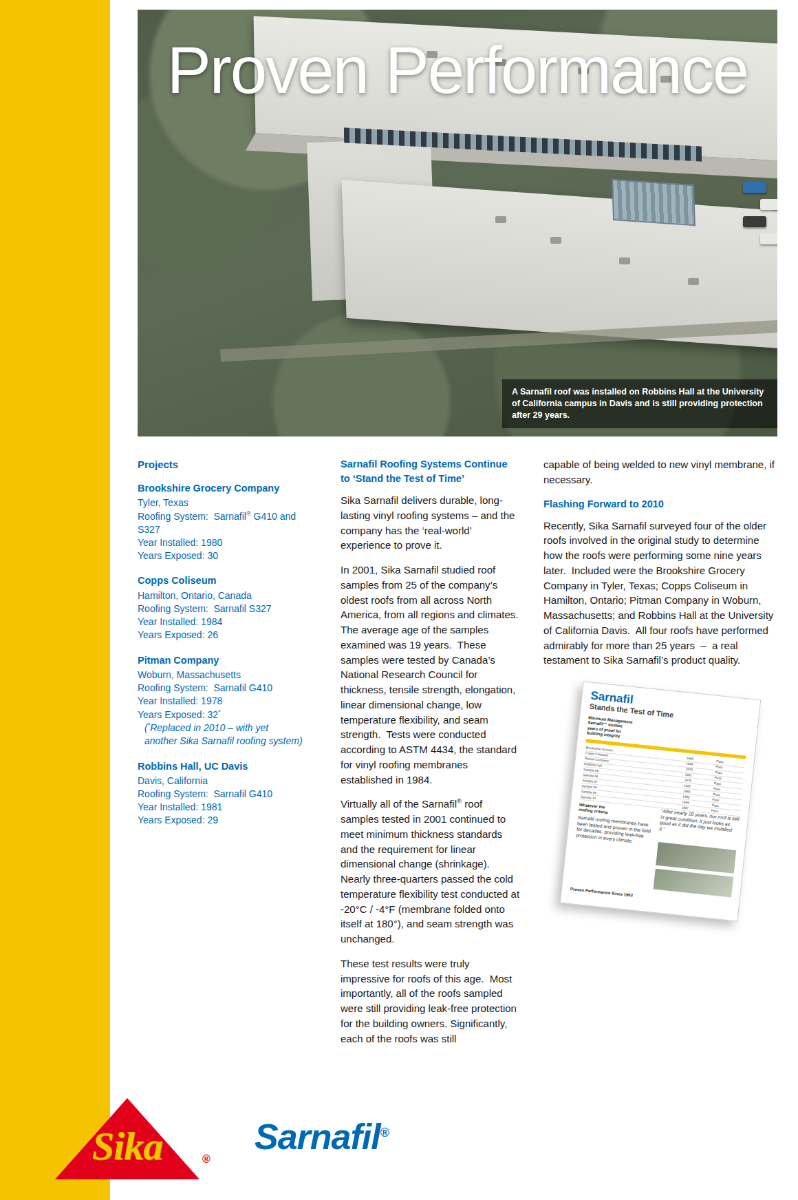Proven Performance
A Sarnafil roof was installed on Robbins Hall at the University of California campus in Davis and is still providing protection after 29 years.
Projects
Brookshire Grocery Company
Tyler, Texas
Roofing System: Sarnafil® G410 and S327
Year Installed: 1980
Years Exposed: 30
Copps Coliseum
Hamilton, Ontario, Canada
Roofing System: Sarnafil S327
Year Installed: 1984
Years Exposed: 26
Pitman Company
Woburn, Massachusetts
Roofing System: Sarnafil G410
Year Installed: 1978
Years Exposed: 32* (*Replaced in 2010 – with yet
another Sika Sarnafil roofing system)
Robbins Hall, UC Davis
Davis, California
Roofing System: Sarnafil G410
Year Installed: 1981
Years Exposed: 29
Sarnafil Roofing Systems Continue
to ‘Stand the Test of Time’
Sika Sarnafil delivers durable, long-lasting vinyl roofing systems – and the company has the ‘real-world’ experience to prove it.
In 2001, Sika Sarnafil studied roof samples from 25 of the company’s oldest roofs from all across North America, from all regions and climates. The average age of the samples examined was 19 years. These samples were tested by Canada’s National Research Council for thickness, tensile strength, elongation, linear dimensional change, low temperature flexibility, and seam strength. Tests were conducted according to ASTM 4434, the standard for vinyl roofing membranes established in 1984.
Virtually all of the Sarnafil® roof samples tested in 2001 continued to meet minimum thickness standards and the requirement for linear dimensional change (shrinkage). Nearly three-quarters passed the cold temperature flexibility test conducted at -20°C / -4°F (membrane folded onto itself at 180°), and seam strength was unchanged.
These test results were truly impressive for roofs of this age. Most importantly, all of the roofs sampled were still providing leak-free protection for the building owners. Significantly, each of the roofs was still
capable of being welded to new vinyl membrane, if necessary.
Flashing Forward to 2010
Recently, Sika Sarnafil surveyed four of the older roofs involved in the original study to determine how the roofs were performing some nine years later. Included were the Brookshire Grocery Company in Tyler, Texas; Copps Coliseum in Hamilton, Ontario; Pitman Company in Woburn, Massachusetts; and Robbins Hall at the University of California Davis. All four roofs have performed admirably for more than 25 years – a real testament to Sika Sarnafil’s product quality.
Sarnafil
Stands the Test of Time
Minimum Management
Sarnafil™ studies
years of proof for
building integrity
| Brookshire Grocery | 1980 | Pass |
| Copps Coliseum | 1984 | Pass |
| Pitman Company | 1978 | Pass |
| Robbins Hall | 1981 | Pass |
| Sample 05 | 1979 | Pass |
| Sample 06 | 1982 | Pass |
| Sample 07 | 1983 | Pass |
| Sample 08 | 1985 | Pass |
| Sample 09 | 1986 | Pass |
| Sample 10 | 1987 | Pass |
Whatever the
roofing criteria
Sarnafil roofing membranes have been tested and proven in the field for decades, providing leak-free protection in every climate.
“After nearly 20 years, our roof is still in great condition. It just looks as good as it did the day we installed it.”
Proven Performance Since 1962
Sika ®
Sarnafil®